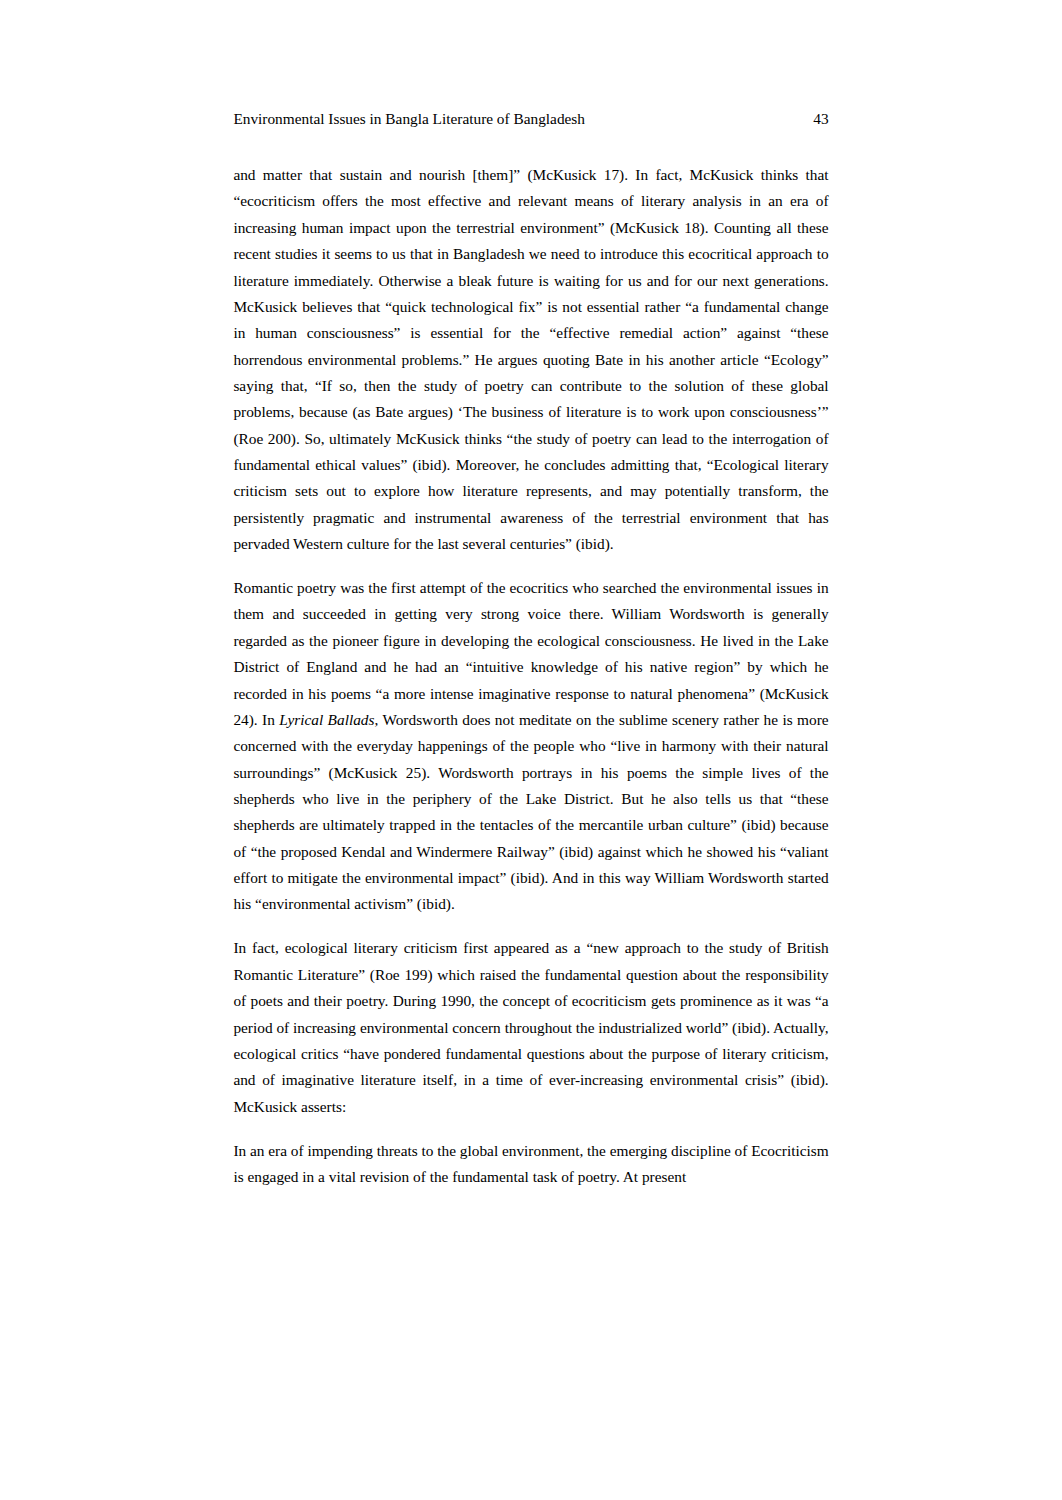Environmental Issues in Bangla Literature of Bangladesh 43
and matter that sustain and nourish [them]” (McKusick 17). In fact, McKusick thinks that “ecocriticism offers the most effective and relevant means of literary analysis in an era of increasing human impact upon the terrestrial environment” (McKusick 18). Counting all these recent studies it seems to us that in Bangladesh we need to introduce this ecocritical approach to literature immediately. Otherwise a bleak future is waiting for us and for our next generations. McKusick believes that “quick technological fix” is not essential rather “a fundamental change in human consciousness” is essential for the “effective remedial action” against “these horrendous environmental problems.” He argues quoting Bate in his another article “Ecology” saying that, “If so, then the study of poetry can contribute to the solution of these global problems, because (as Bate argues) ‘The business of literature is to work upon consciousness’” (Roe 200). So, ultimately McKusick thinks “the study of poetry can lead to the interrogation of fundamental ethical values” (ibid). Moreover, he concludes admitting that, “Ecological literary criticism sets out to explore how literature represents, and may potentially transform, the persistently pragmatic and instrumental awareness of the terrestrial environment that has pervaded Western culture for the last several centuries” (ibid).
Romantic poetry was the first attempt of the ecocritics who searched the environmental issues in them and succeeded in getting very strong voice there. William Wordsworth is generally regarded as the pioneer figure in developing the ecological consciousness. He lived in the Lake District of England and he had an “intuitive knowledge of his native region” by which he recorded in his poems “a more intense imaginative response to natural phenomena” (McKusick 24). In Lyrical Ballads, Wordsworth does not meditate on the sublime scenery rather he is more concerned with the everyday happenings of the people who “live in harmony with their natural surroundings” (McKusick 25). Wordsworth portrays in his poems the simple lives of the shepherds who live in the periphery of the Lake District. But he also tells us that “these shepherds are ultimately trapped in the tentacles of the mercantile urban culture” (ibid) because of “the proposed Kendal and Windermere Railway” (ibid) against which he showed his “valiant effort to mitigate the environmental impact” (ibid). And in this way William Wordsworth started his “environmental activism” (ibid).
In fact, ecological literary criticism first appeared as a “new approach to the study of British Romantic Literature” (Roe 199) which raised the fundamental question about the responsibility of poets and their poetry. During 1990, the concept of ecocriticism gets prominence as it was “a period of increasing environmental concern throughout the industrialized world” (ibid). Actually, ecological critics “have pondered fundamental questions about the purpose of literary criticism, and of imaginative literature itself, in a time of ever-increasing environmental crisis” (ibid). McKusick asserts:
In an era of impending threats to the global environment, the emerging discipline of Ecocriticism is engaged in a vital revision of the fundamental task of poetry. At present